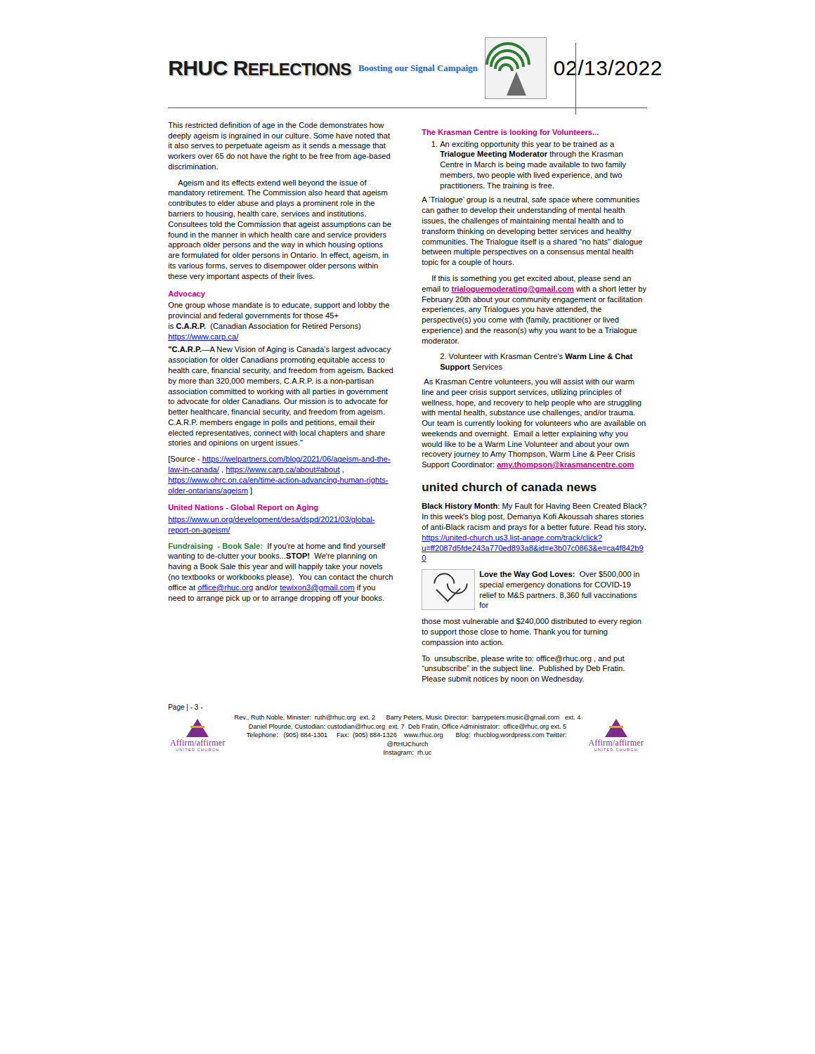RHUC REFLECTIONS
Boosting our Signal Campaign
02/13/2022
This restricted definition of age in the Code demonstrates how deeply ageism is ingrained in our culture. Some have noted that it also serves to perpetuate ageism as it sends a message that workers over 65 do not have the right to be free from age-based discrimination.
Ageism and its effects extend well beyond the issue of mandatory retirement. The Commission also heard that ageism contributes to elder abuse and plays a prominent role in the barriers to housing, health care, services and institutions. Consultees told the Commission that ageist assumptions can be found in the manner in which health care and service providers approach older persons and the way in which housing options are formulated for older persons in Ontario. In effect, ageism, in its various forms, serves to disempower older persons within these very important aspects of their lives.
Advocacy
One group whose mandate is to educate, support and lobby the provincial and federal governments for those 45+
is C.A.R.P. (Canadian Association for Retired Persons) https://www.carp.ca/
"C.A.R.P.—A New Vision of Aging is Canada’s largest advocacy association for older Canadians promoting equitable access to health care, financial security, and freedom from ageism. Backed by more than 320,000 members, C.A.R.P. is a non-partisan association committed to working with all parties in government to advocate for older Canadians. Our mission is to advocate for better healthcare, financial security, and freedom from ageism. C.A.R.P. members engage in polls and petitions, email their elected representatives, connect with local chapters and share stories and opinions on urgent issues."
[Source - https://welpartners.com/blog/2021/06/ageism-and-the-law-in-canada/ , https://www.carp.ca/about#about , https://www.ohrc.on.ca/en/time-action-advancing-human-rights-older-ontarians/ageism ]
United Nations - Global Report on Aging
https://www.un.org/development/desa/dspd/2021/03/global-report-on-ageism/
Fundraising - Book Sale: If you're at home and find yourself wanting to de-clutter your books...STOP! We're planning on having a Book Sale this year and will happily take your novels (no textbooks or workbooks please). You can contact the church office at office@rhuc.org and/or tewixon3@gmail.com if you need to arrange pick up or to arrange dropping off your books.
The Krasman Centre is looking for Volunteers...
An exciting opportunity this year to be trained as a Trialogue Meeting Moderator through the Krasman Centre in March is being made available to two family members, two people with lived experience, and two practitioners. The training is free.
A ‘Trialogue’ group is a neutral, safe space where communities can gather to develop their understanding of mental health issues, the challenges of maintaining mental health and to transform thinking on developing better services and healthy communities. The Trialogue itself is a shared "no hats" dialogue between multiple perspectives on a consensus mental health topic for a couple of hours.
If this is something you get excited about, please send an email to trialoguemoderating@gmail.com with a short letter by February 20th about your community engagement or facilitation experiences, any Trialogues you have attended, the perspective(s) you come with (family, practitioner or lived experience) and the reason(s) why you want to be a Trialogue moderator.
2. Volunteer with Krasman Centre's Warm Line & Chat Support Services
As Krasman Centre volunteers, you will assist with our warm line and peer crisis support services, utilizing principles of wellness, hope, and recovery to help people who are struggling with mental health, substance use challenges, and/or trauma. Our team is currently looking for volunteers who are available on weekends and overnight. Email a letter explaining why you would like to be a Warm Line Volunteer and about your own recovery journey to Amy Thompson, Warm Line & Peer Crisis Support Coordinator: amy.thompson@krasmancentre.com
united church of canada news
Black History Month: My Fault for Having Been Created Black? In this week's blog post, Demanya Kofi Akoussah shares stories of anti-Black racism and prays for a better future. Read his story.
https://united-church.us3.list-anage.com/track/click?u=ff2087d5fde243a770ed893a8&id=e3b07c0863&e=ca4f842b90
Love the Way God Loves: Over $500,000 in special emergency donations for COVID-19 relief to M&S partners. 8,360 full vaccinations for
those most vulnerable and $240,000 distributed to every region to support those close to home. Thank you for turning compassion into action.
To unsubscribe, please write to: office@rhuc.org , and put “unsubscribe” in the subject line. Published by Deb Fratin. Please submit notices by noon on Wednesday.
Page | - 3 -
Affirm/affirmer
UNITED CHURCH
Rev., Ruth Noble, Minister: ruth@rhuc.org ext. 2 Barry Peters, Music Director: barrypeters.music@gmail.com ext. 4
Daniel Plourde, Custodian: custodian@rhuc.org ext. 7 Deb Fratin, Office Administrator: office@rhuc.org ext. 5
Telephone: (905) 884-1301 Fax: (905) 884-1326 www.rhuc.org Blog: rhucblog.wordpress.com Twitter: @RHUChurch
Instagram: rh.uc
Affirm/affirmer
UNITED CHURCH